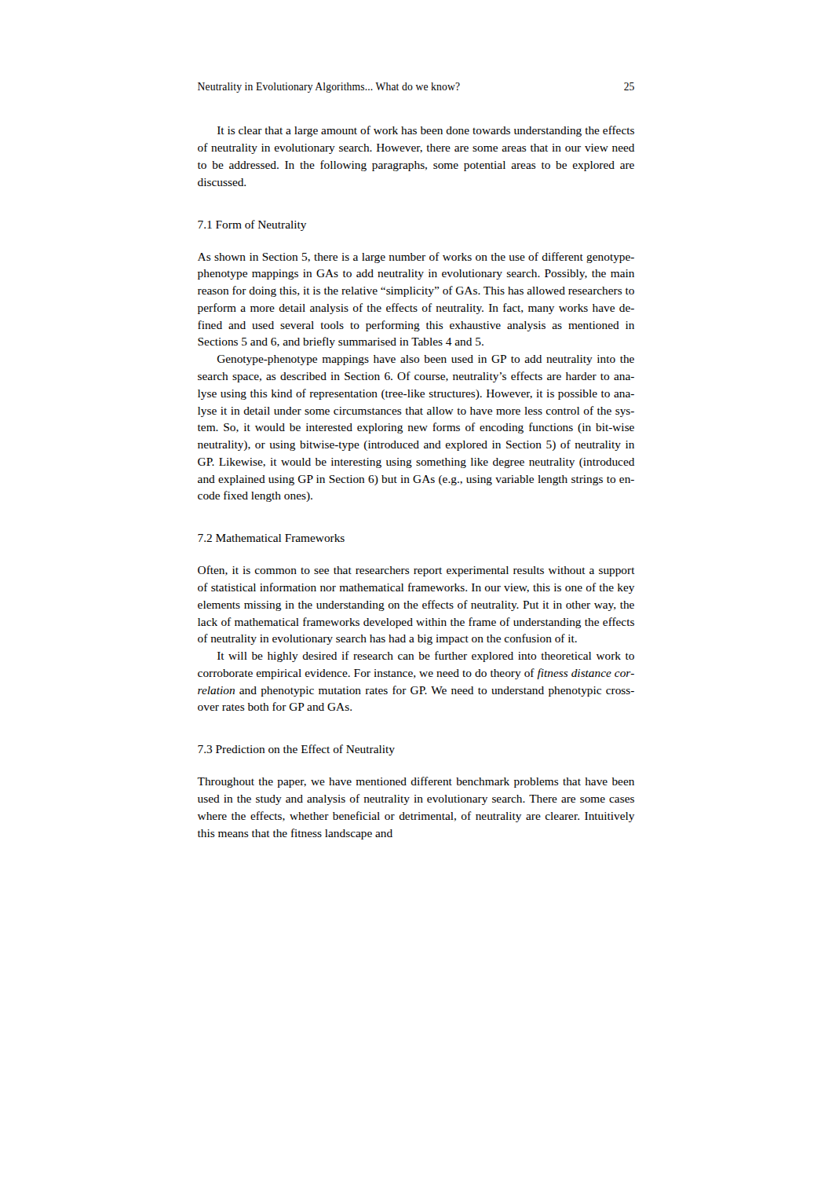Neutrality in Evolutionary Algorithms... What do we know? 25
It is clear that a large amount of work has been done towards understanding the effects of neutrality in evolutionary search. However, there are some areas that in our view need to be addressed. In the following paragraphs, some potential areas to be explored are discussed.
7.1 Form of Neutrality
As shown in Section 5, there is a large number of works on the use of different genotype-phenotype mappings in GAs to add neutrality in evolutionary search. Possibly, the main reason for doing this, it is the relative “simplicity” of GAs. This has allowed researchers to perform a more detail analysis of the effects of neutrality. In fact, many works have defined and used several tools to performing this exhaustive analysis as mentioned in Sections 5 and 6, and briefly summarised in Tables 4 and 5.
Genotype-phenotype mappings have also been used in GP to add neutrality into the search space, as described in Section 6. Of course, neutrality’s effects are harder to analyse using this kind of representation (tree-like structures). However, it is possible to analyse it in detail under some circumstances that allow to have more less control of the system. So, it would be interested exploring new forms of encoding functions (in bit-wise neutrality), or using bitwise-type (introduced and explored in Section 5) of neutrality in GP. Likewise, it would be interesting using something like degree neutrality (introduced and explained using GP in Section 6) but in GAs (e.g., using variable length strings to encode fixed length ones).
7.2 Mathematical Frameworks
Often, it is common to see that researchers report experimental results without a support of statistical information nor mathematical frameworks. In our view, this is one of the key elements missing in the understanding on the effects of neutrality. Put it in other way, the lack of mathematical frameworks developed within the frame of understanding the effects of neutrality in evolutionary search has had a big impact on the confusion of it.
It will be highly desired if research can be further explored into theoretical work to corroborate empirical evidence. For instance, we need to do theory of fitness distance correlation and phenotypic mutation rates for GP. We need to understand phenotypic crossover rates both for GP and GAs.
7.3 Prediction on the Effect of Neutrality
Throughout the paper, we have mentioned different benchmark problems that have been used in the study and analysis of neutrality in evolutionary search. There are some cases where the effects, whether beneficial or detrimental, of neutrality are clearer. Intuitively this means that the fitness landscape and